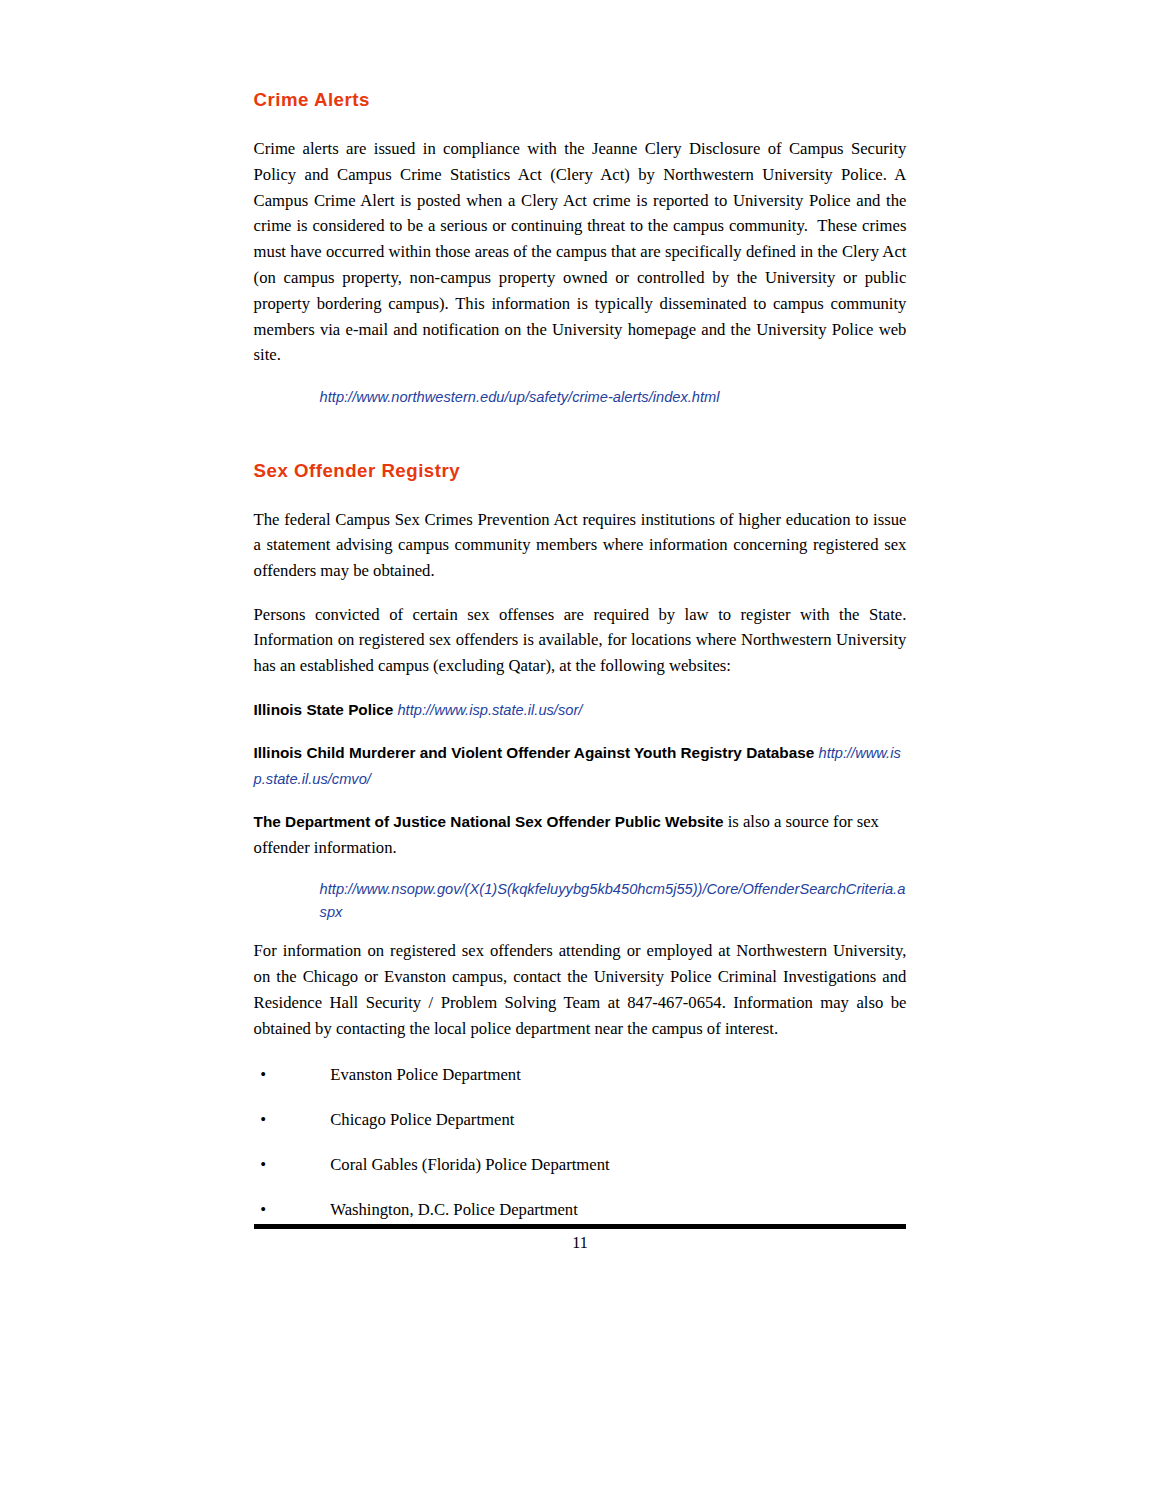Crime Alerts
Crime alerts are issued in compliance with the Jeanne Clery Disclosure of Campus Security Policy and Campus Crime Statistics Act (Clery Act) by Northwestern University Police. A Campus Crime Alert is posted when a Clery Act crime is reported to University Police and the crime is considered to be a serious or continuing threat to the campus community. These crimes must have occurred within those areas of the campus that are specifically defined in the Clery Act (on campus property, non-campus property owned or controlled by the University or public property bordering campus). This information is typically disseminated to campus community members via e-mail and notification on the University homepage and the University Police web site.
http://www.northwestern.edu/up/safety/crime-alerts/index.html
Sex Offender Registry
The federal Campus Sex Crimes Prevention Act requires institutions of higher education to issue a statement advising campus community members where information concerning registered sex offenders may be obtained.
Persons convicted of certain sex offenses are required by law to register with the State. Information on registered sex offenders is available, for locations where Northwestern University has an established campus (excluding Qatar), at the following websites:
Illinois State Police http://www.isp.state.il.us/sor/
Illinois Child Murderer and Violent Offender Against Youth Registry Database http://www.isp.state.il.us/cmvo/
The Department of Justice National Sex Offender Public Website is also a source for sex offender information.
http://www.nsopw.gov/(X(1)S(kqkfeluyybg5kb450hcm5j55))/Core/OffenderSearchCriteria.aspx
For information on registered sex offenders attending or employed at Northwestern University, on the Chicago or Evanston campus, contact the University Police Criminal Investigations and Residence Hall Security / Problem Solving Team at 847-467-0654. Information may also be obtained by contacting the local police department near the campus of interest.
Evanston Police Department
Chicago Police Department
Coral Gables (Florida) Police Department
Washington, D.C. Police Department
11